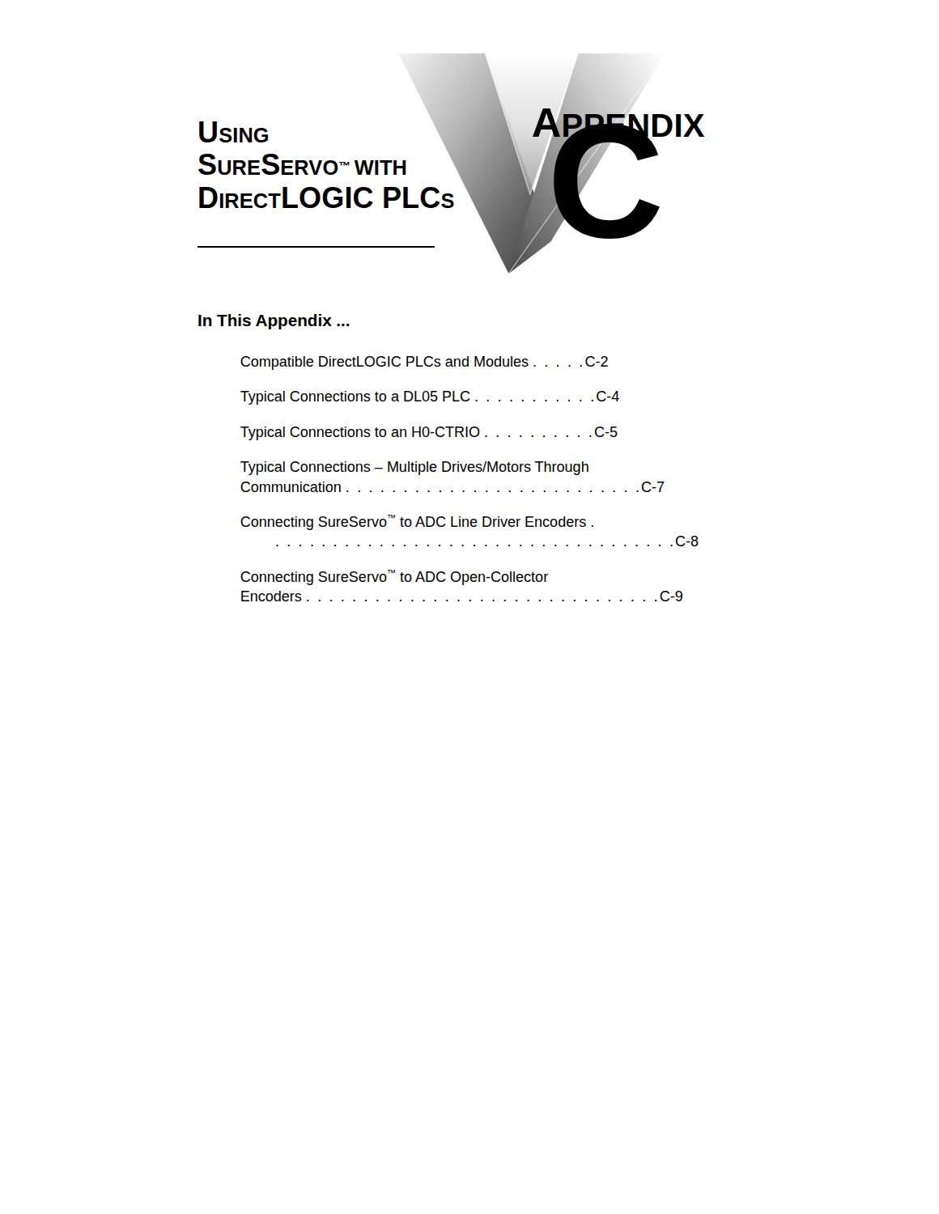USING
SURE SERVO™ WITH
DIRECT LOGIC PLC S
APPENDIX
C
In This Appendix ...
Compatible DirectLOGIC PLCs and Modules . . . . . C-2
Typical Connections to a DL05 PLC . . . . . . . . . . . C-4
Typical Connections to an H0-CTRIO . . . . . . . . . . C-5
Typical Connections – Multiple Drives/Motors Through Communication . . . . . . . . . . . . . . . . . . . . . . . . . . C-7
Connecting SureServo™ to ADC Line Driver Encoders . . . . . . . . . . . . . . . . . . . . . . . . . . . . . . . . . . . . C-8
Connecting SureServo™ to ADC Open-Collector Encoders . . . . . . . . . . . . . . . . . . . . . . . . . . . . . . . C-9